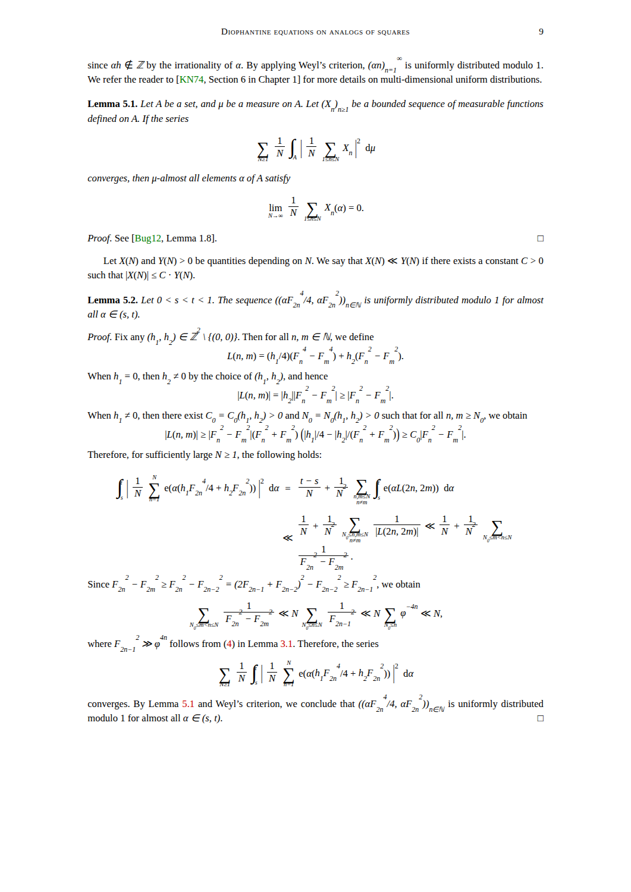Diophantine equations on analogs of squares 9
since αh ∉ ℤ by the irrationality of α. By applying Weyl’s criterion, (αn)n=1∞ is uniformly distributed modulo 1. We refer the reader to [KN74, Section 6 in Chapter 1] for more details on multi-dimensional uniform distributions.
Lemma 5.1. Let A be a set, and μ be a measure on A. Let (Xn)n≥1 be a bounded sequence of measurable functions defined on A. If the series
∑N≥1 1 N ∫ A | 1 N ∑1≤n≤N Xn |2 dμ
converges, then μ-almost all elements α of A satisfy
lim N→∞ 1 N ∑1≤n≤N Xn(α) = 0.
Proof. See [Bug12, Lemma 1.8]. □
Let X(N) and Y(N) > 0 be quantities depending on N. We say that X(N) ≪ Y(N) if there exists a constant C > 0 such that |X(N)| ≤ C · Y(N).
Lemma 5.2. Let 0 < s < t < 1. The sequence ((αF2n4/4, αF2n2))n∈ℕ is uniformly distributed modulo 1 for almost all α ∈ (s, t).
Proof. Fix any (h1, h2) ∈ ℤ2 \ {(0, 0)}. Then for all n, m ∈ ℕ, we define
L(n, m) = (h1/4)(Fn4 − Fm4) + h2(Fn2 − Fm2).
When h1 = 0, then h2 ≠ 0 by the choice of (h1, h2), and hence
|L(n, m)| = |h2||Fn2 − Fm2| ≥ |Fn2 − Fm2|.
When h1 ≠ 0, then there exist C0 = C0(h1, h2) > 0 and N0 = N0(h1, h2) > 0 such that for all n, m ≥ N0, we obtain
|L(n, m)| ≥ |Fn2 − Fm2|(Fn2 + Fm2) (|h1|/4 − |h2|/(Fn2 + Fm2)) ≥ C0|Fn2 − Fm2|.
Therefore, for sufficiently large N ≥ 1, the following holds:
∫ts | 1 N N∑n=1 e(α(h1F2n4/4 + h2F2n2)) |2 dα
=
t − s N + 1 N2 ∑n,m≤N n≠m ∫ts e(αL(2n, 2m)) dα
≪
1 N + 1 N2 ∑N0≤n,m≤N n≠m 1|L(2n, 2m)| ≪ 1 N + 1 N2 ∑N0≤m<n≤N 1 F2n2 − F2m2.
Since F2n2 − F2m2 ≥ F2n2 − F2n−22 = (2F2n−1 + F2n−2)2 − F2n−22 ≥ F2n−12, we obtain
∑N0≤m<n≤N 1 F2n2 − F2m2 ≪ N ∑N0≤n≤N 1 F2n−12 ≪ N ∑N0≤n φ−4n ≪ N,
where F2n−12 ≫ φ4n follows from (4) in Lemma 3.1. Therefore, the series
∑N≥1 1 N ∫ts | 1 N N∑n=1 e(α(h1F2n4/4 + h2F2n2)) |2 dα
converges. By Lemma 5.1 and Weyl’s criterion, we conclude that ((αF2n4/4, αF2n2))n∈ℕ is uniformly distributed modulo 1 for almost all α ∈ (s, t). □